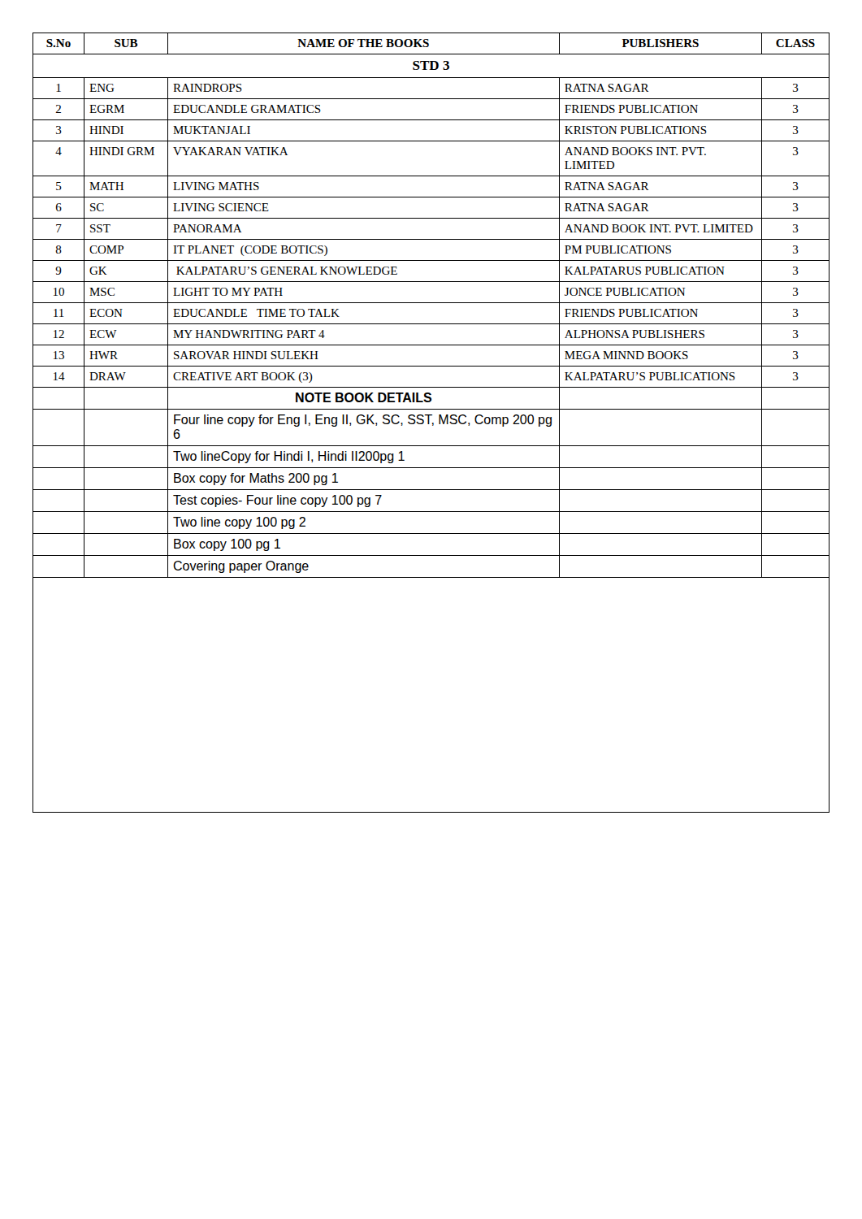| S.No | SUB | NAME OF THE BOOKS | PUBLISHERS | CLASS |
| --- | --- | --- | --- | --- |
| STD 3 |
| 1 | ENG | RAINDROPS | RATNA SAGAR | 3 |
| 2 | EGRM | EDUCANDLE GRAMATICS | FRIENDS PUBLICATION | 3 |
| 3 | HINDI | MUKTANJALI | KRISTON PUBLICATIONS | 3 |
| 4 | HINDI GRM | VYAKARAN VATIKA | ANAND BOOKS INT. PVT. LIMITED | 3 |
| 5 | MATH | LIVING MATHS | RATNA SAGAR | 3 |
| 6 | SC | LIVING SCIENCE | RATNA SAGAR | 3 |
| 7 | SST | PANORAMA | ANAND BOOK INT. PVT. LIMITED | 3 |
| 8 | COMP | IT PLANET (CODE BOTICS) | PM PUBLICATIONS | 3 |
| 9 | GK | KALPATARU’S GENERAL KNOWLEDGE | KALPATARUS PUBLICATION | 3 |
| 10 | MSC | LIGHT TO MY PATH | JONCE PUBLICATION | 3 |
| 11 | ECON | EDUCANDLE TIME TO TALK | FRIENDS PUBLICATION | 3 |
| 12 | ECW | MY HANDWRITING PART 4 | ALPHONSA PUBLISHERS | 3 |
| 13 | HWR | SAROVAR HINDI SULEKH | MEGA MINND BOOKS | 3 |
| 14 | DRAW | CREATIVE ART BOOK (3) | KALPATARU’S PUBLICATIONS | 3 |
| | | NOTE BOOK DETAILS | | |
| | | Four line copy for Eng I, Eng II, GK, SC, SST, MSC, Comp 200 pg 6 | | |
| | | Two lineCopy for Hindi I, Hindi II200pg 1 | | |
| | | Box copy for Maths 200 pg 1 | | |
| | | Test copies- Four line copy 100 pg 7 | | |
| | | Two line copy 100 pg 2 | | |
| | | Box copy 100 pg 1 | | |
| | | Covering paper Orange | | |